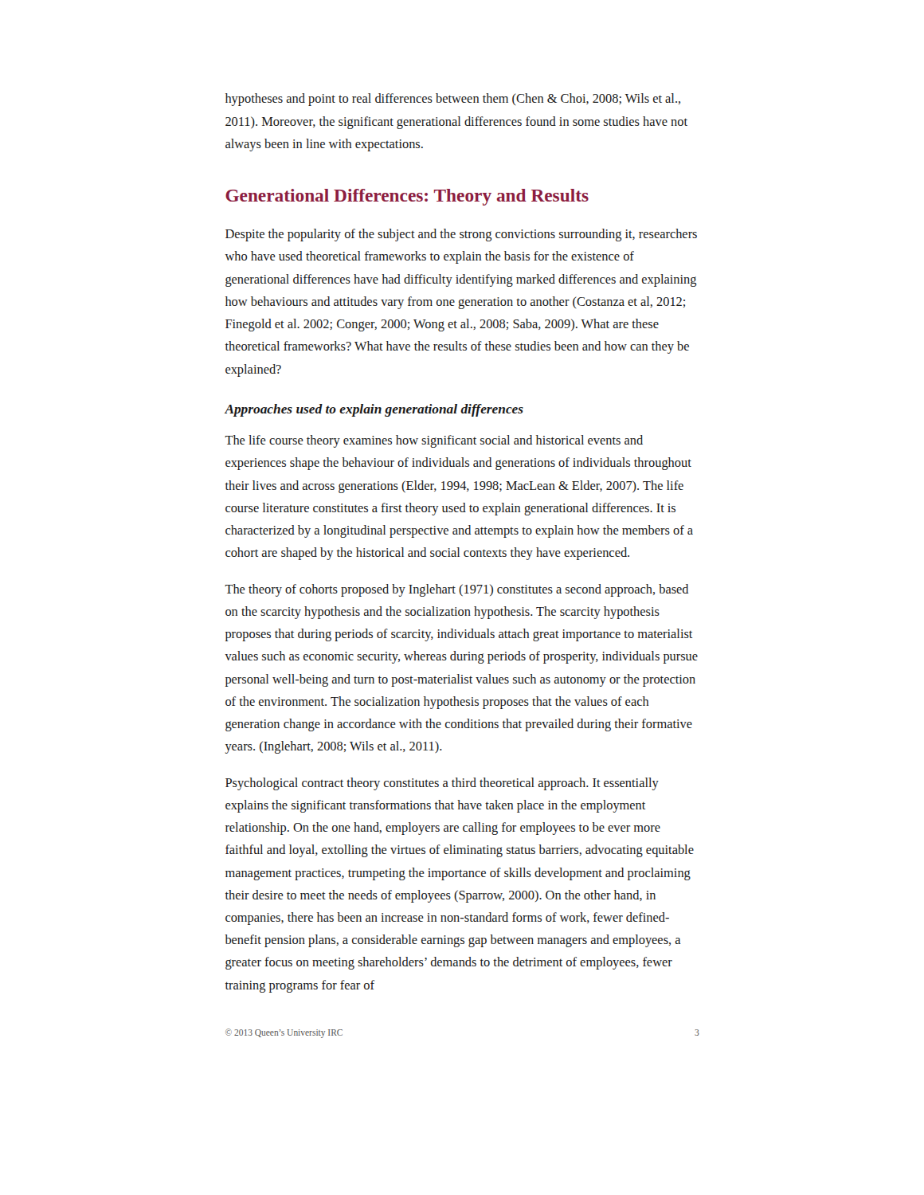hypotheses and point to real differences between them (Chen & Choi, 2008; Wils et al., 2011). Moreover, the significant generational differences found in some studies have not always been in line with expectations.
Generational Differences: Theory and Results
Despite the popularity of the subject and the strong convictions surrounding it, researchers who have used theoretical frameworks to explain the basis for the existence of generational differences have had difficulty identifying marked differences and explaining how behaviours and attitudes vary from one generation to another (Costanza et al, 2012; Finegold et al. 2002; Conger, 2000; Wong et al., 2008; Saba, 2009). What are these theoretical frameworks? What have the results of these studies been and how can they be explained?
Approaches used to explain generational differences
The life course theory examines how significant social and historical events and experiences shape the behaviour of individuals and generations of individuals throughout their lives and across generations (Elder, 1994, 1998; MacLean & Elder, 2007). The life course literature constitutes a first theory used to explain generational differences. It is characterized by a longitudinal perspective and attempts to explain how the members of a cohort are shaped by the historical and social contexts they have experienced.
The theory of cohorts proposed by Inglehart (1971) constitutes a second approach, based on the scarcity hypothesis and the socialization hypothesis. The scarcity hypothesis proposes that during periods of scarcity, individuals attach great importance to materialist values such as economic security, whereas during periods of prosperity, individuals pursue personal well-being and turn to post-materialist values such as autonomy or the protection of the environment. The socialization hypothesis proposes that the values of each generation change in accordance with the conditions that prevailed during their formative years. (Inglehart, 2008; Wils et al., 2011).
Psychological contract theory constitutes a third theoretical approach. It essentially explains the significant transformations that have taken place in the employment relationship. On the one hand, employers are calling for employees to be ever more faithful and loyal, extolling the virtues of eliminating status barriers, advocating equitable management practices, trumpeting the importance of skills development and proclaiming their desire to meet the needs of employees (Sparrow, 2000). On the other hand, in companies, there has been an increase in non-standard forms of work, fewer defined-benefit pension plans, a considerable earnings gap between managers and employees, a greater focus on meeting shareholders’ demands to the detriment of employees, fewer training programs for fear of
© 2013 Queen’s University IRC 3